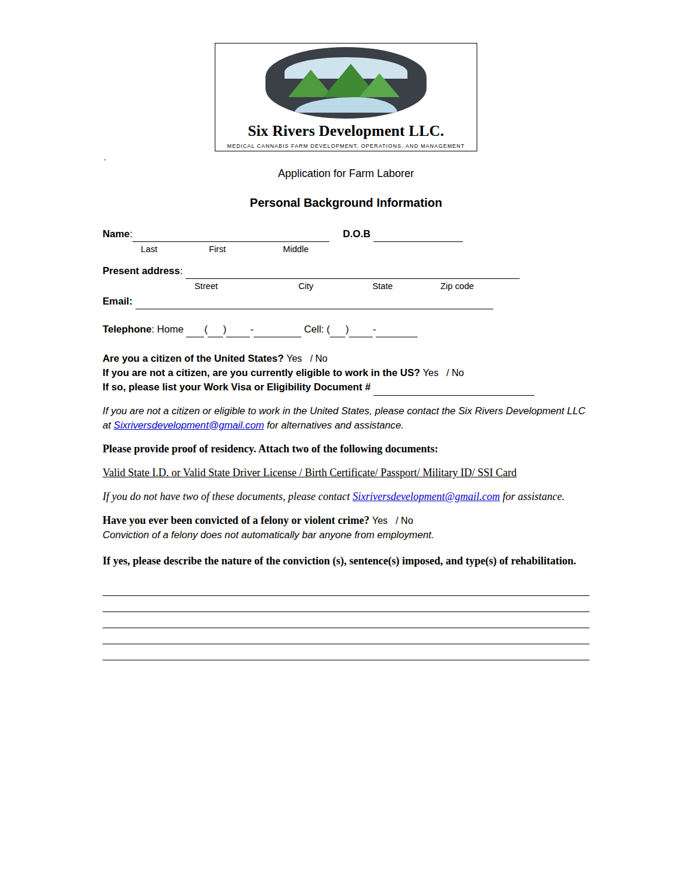Six Rivers Development LLC.
Medical Cannabis Farm Development, Operations, and Management
.
Application for Farm Laborer
Personal Background Information
Name: D.O.B
Last First Middle
Present address:
Street City State Zip code
Email:
Telephone: Home ( ) - Cell: ( ) -
Are you a citizen of the United States? Yes / No
If you are not a citizen, are you currently eligible to work in the US? Yes / No
If so, please list your Work Visa or Eligibility Document #
If you are not a citizen or eligible to work in the United States, please contact the Six Rivers Development LLC at Sixriversdevelopment@gmail.com for alternatives and assistance.
Please provide proof of residency. Attach two of the following documents:
Valid State I.D. or Valid State Driver License / Birth Certificate/ Passport/ Military ID/ SSI Card
If you do not have two of these documents, please contact Sixriversdevelopment@gmail.com for assistance.
Have you ever been convicted of a felony or violent crime? Yes / No
Conviction of a felony does not automatically bar anyone from employment.
If yes, please describe the nature of the conviction (s), sentence(s) imposed, and type(s) of rehabilitation.